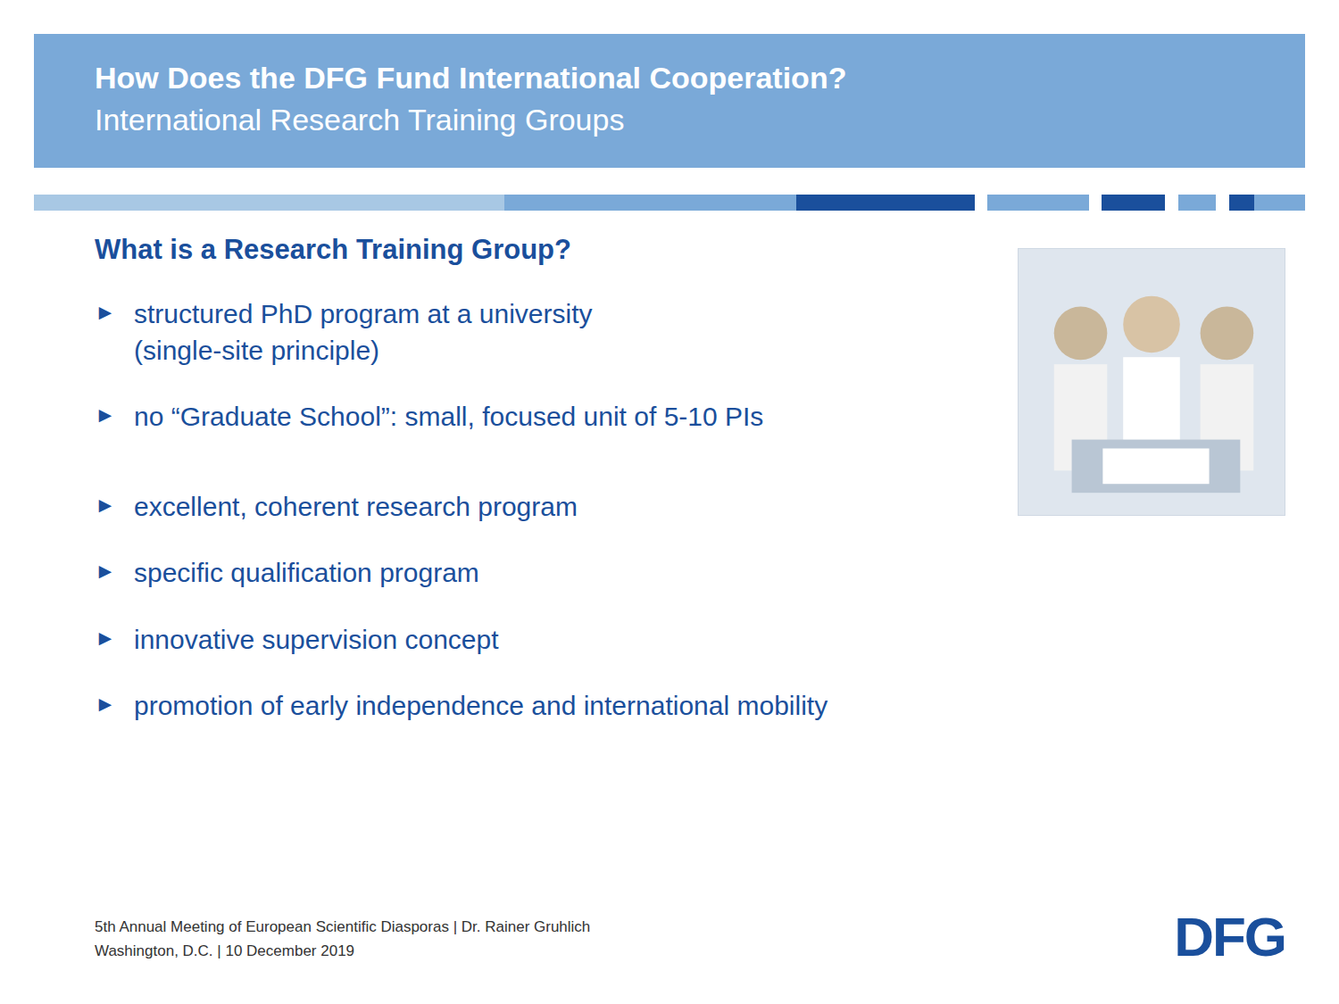How Does the DFG Fund International Cooperation?
International Research Training Groups
What is a Research Training Group?
structured PhD program at a university(single-site principle)
no “Graduate School”: small, focused unit of 5-10 PIs
excellent, coherent research program
specific qualification program
innovative supervision concept
promotion of early independence and international mobility
5th Annual Meeting of European Scientific Diasporas | Dr. Rainer Gruhlich
Washington, D.C. | 10 December 2019
DFG